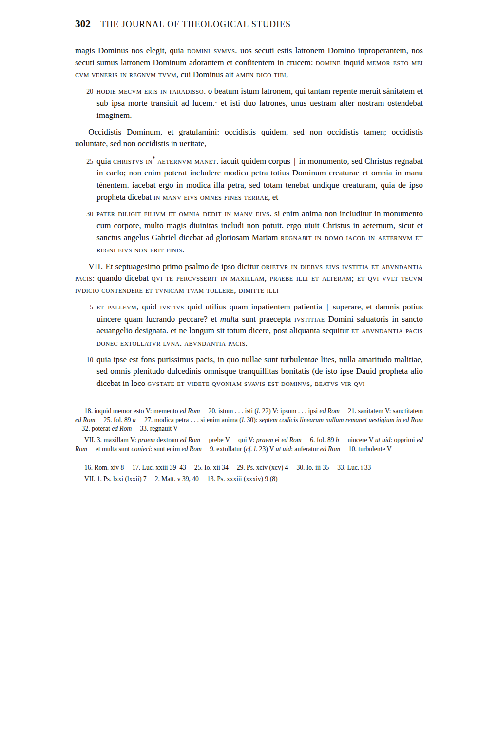302 THE JOURNAL OF THEOLOGICAL STUDIES
magis Dominus nos elegit, quia domini svmvs. uos secuti estis latronem Domino inproperantem, nos secuti sumus latronem Dominum adorantem et confitentem in crucem: domine inquid memor esto mei cvm veneris in regnvm tvvm, cui Dominus ait amen dico tibi,
20 hodie mecvm eris in paradisso. o beatum istum latronem, qui tantam repente meruit sànitatem et sub ipsa morte transiuit ad lucem.· et isti duo latrones, unus uestram alter nostram ostendebat imaginem.
Occidistis Dominum, et gratulamini: occidistis quidem, sed non occidistis tamen; occidistis uoluntate, sed non occidistis in ueritate,
25quia christvs in* aeternvm manet. iacuit quidem corpus | in monumento, sed Christus regnabat in caelo; non enim poterat includere modica petra totius Dominum creaturae et omnia in manu ténentem. iacebat ergo in modica illa petra, sed totam tenebat undique creaturam, quia de ipso propheta dicebat in manv eivs omnes fines terrae, et
30 pater diligit filivm et omnia dedit in manv eivs. si enim anima non includitur in monumento cum corpore, multo magis diuinitas includi non potuit. ergo uiuit Christus in aeternum, sicut et sanctus angelus Gabriel dicebat ad gloriosam Mariam regnabit in domo iacob in aeternvm et regni eivs non erit finis.
VII. Et septuagesimo primo psalmo de ipso dicitur orietvr in diebvs eivs ivstitia et abvndantia pacis: quando dicebat qvi te percvsserit in maxillam, praebe illi et alteram; et qvi vvlt tecvm ivdicio contendere et tvnicam tvam tollere, dimitte illi
5 et pallevm, quid ivstivs quid utilius quam inpatientem patientia | superare, et damnis potius uincere quam lucrando peccare? et multa sunt praecepta ivstitiae Domini saluatoris in sancto aeuangelio designata. et ne longum sit totum dicere, post aliquanta sequitur et abvndantia pacis donec extollatvr lvna. abvndantia pacis,
10quia ipse est fons purissimus pacis, in quo nullae sunt turbulentae lites, nulla amaritudo malitiae, sed omnis plenitudo dulcedinis omnisque tranquillitas bonitatis (de isto ipse Dauid propheta alio dicebat in loco gvstate et videte qvoniam svavis est dominvs, beatvs vir qvi
18. inquid memor esto V: memento ed Rom 20. istum . . . isti (l. 22) V: ipsum . . . ipsi ed Rom 21. sanitatem V: sanctitatem ed Rom 25. fol. 89 a 27. modica petra . . . si enim anima (l. 30): septem codicis linearum nullum remanet uestigium in ed Rom 32. poterat ed Rom 33. regnauit V
VII. 3. maxillam V: praem dextram ed Rom prebe V qui V: praem ei ed Rom 6. fol. 89 b uincere V ut uid: opprimi ed Rom et multa sunt conieci: sunt enim ed Rom 9. extollatur (cf. l. 23) V ut uid: auferatur ed Rom 10. turbulente V
16. Rom. xiv 8 17. Luc. xxiii 39–43 25. Io. xii 34 29. Ps. xciv (xcv) 4 30. Io. iii 35 33. Luc. i 33
VII. 1. Ps. lxxi (lxxii) 7 2. Matt. v 39, 40 13. Ps. xxxiii (xxxiv) 9 (8)